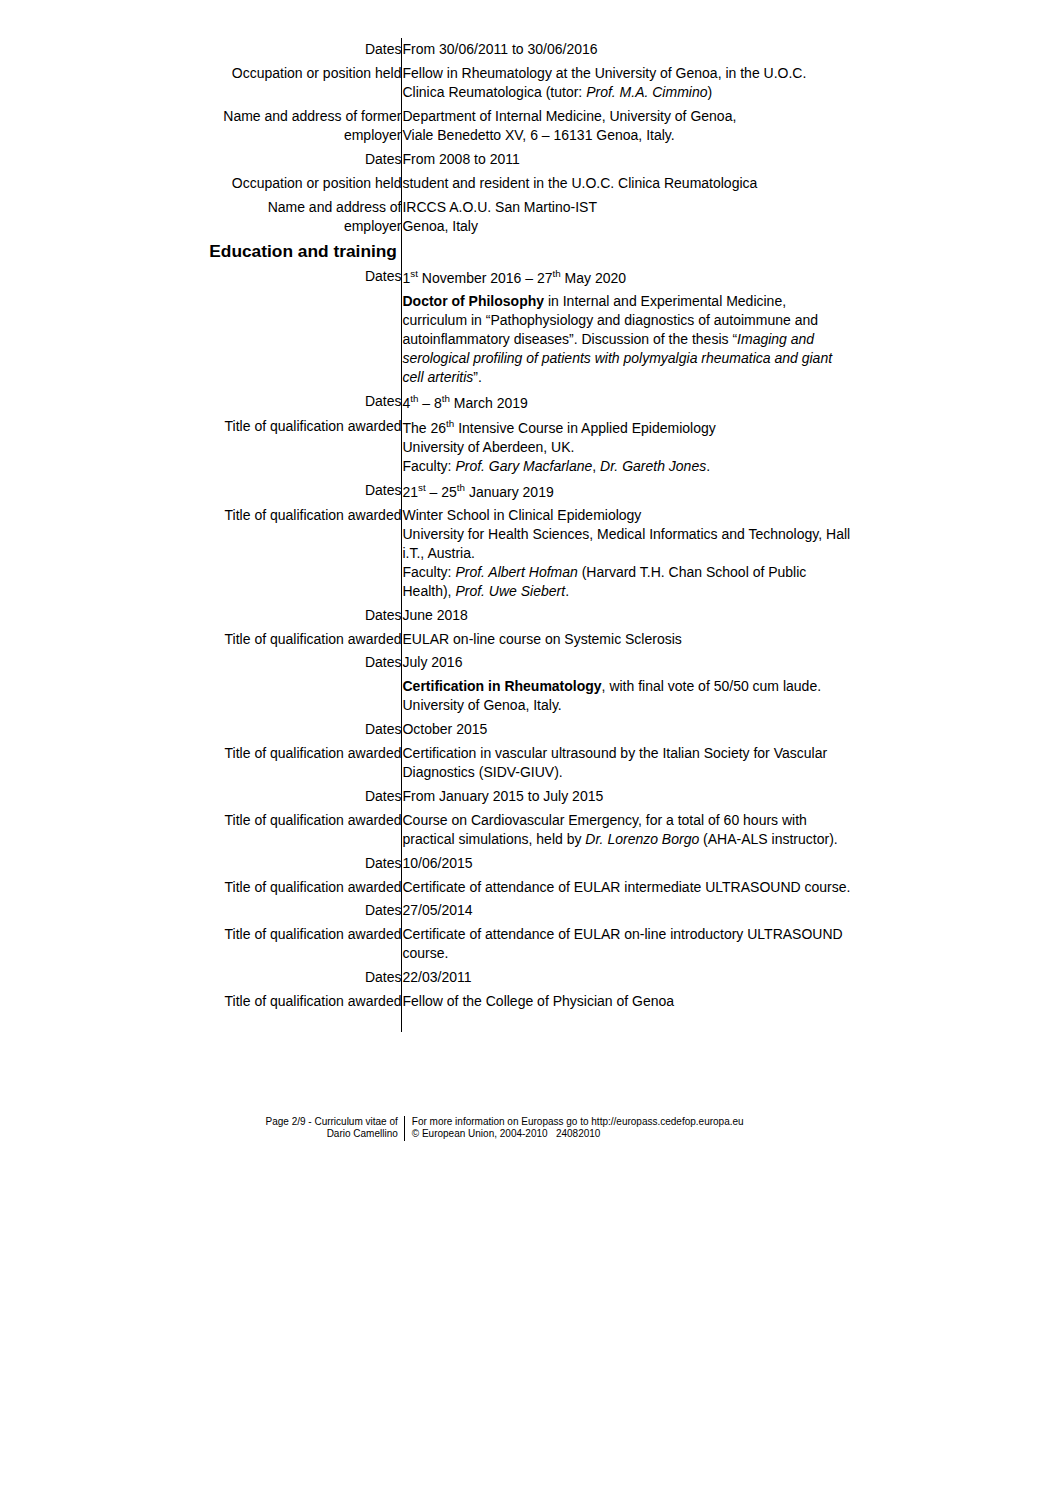| Dates | From 30/06/2011 to 30/06/2016 |
| Occupation or position held | Fellow in Rheumatology at the University of Genoa, in the U.O.C. Clinica Reumatologica (tutor: Prof. M.A. Cimmino ) |
| Name and address of former employer | Department of Internal Medicine, University of Genoa, Viale Benedetto XV, 6 – 16131 Genoa, Italy. |
| Dates | From 2008 to 2011 |
| Occupation or position held | student and resident in the U.O.C. Clinica Reumatologica |
| Name and address of employer | IRCCS A.O.U. San Martino-IST Genoa, Italy |
| Education and training | |
| Dates | 1 st November 2016 – 27 th May 2020 |
| | Doctor of Philosophy in Internal and Experimental Medicine, curriculum in “Pathophysiology and diagnostics of autoimmune and autoinflammatory diseases”. Discussion of the thesis “ Imaging and serological profiling of patients with polymyalgia rheumatica and giant cell arteritis ”. |
| Dates | 4 th – 8 th March 2019 |
| Title of qualification awarded | The 26 th Intensive Course in Applied Epidemiology University of Aberdeen, UK. Faculty: Prof. Gary Macfarlane , Dr. Gareth Jones . |
| Dates | 21 st – 25 th January 2019 |
| Title of qualification awarded | Winter School in Clinical Epidemiology University for Health Sciences, Medical Informatics and Technology, Hall i.T., Austria. Faculty: Prof. Albert Hofman (Harvard T.H. Chan School of Public Health), Prof. Uwe Siebert . |
| Dates | June 2018 |
| Title of qualification awarded | EULAR on-line course on Systemic Sclerosis |
| Dates | July 2016 |
| | Certification in Rheumatology , with final vote of 50/50 cum laude. University of Genoa, Italy. |
| Dates | October 2015 |
| Title of qualification awarded | Certification in vascular ultrasound by the Italian Society for Vascular Diagnostics (SIDV-GIUV). |
| Dates | From January 2015 to July 2015 |
| Title of qualification awarded | Course on Cardiovascular Emergency, for a total of 60 hours with practical simulations, held by Dr. Lorenzo Borgo (AHA-ALS instructor). |
| Dates | 10/06/2015 |
| Title of qualification awarded | Certificate of attendance of EULAR intermediate ULTRASOUND course. |
| Dates | 27/05/2014 |
| Title of qualification awarded | Certificate of attendance of EULAR on-line introductory ULTRASOUND course. |
| Dates | 22/03/2011 |
| Title of qualification awarded | Fellow of the College of Physician of Genoa |
Page 2/9 - Curriculum vitae of
Dario Camellino
For more information on Europass go to http://europass.cedefop.europa.eu
© European Union, 2004-2010 24082010